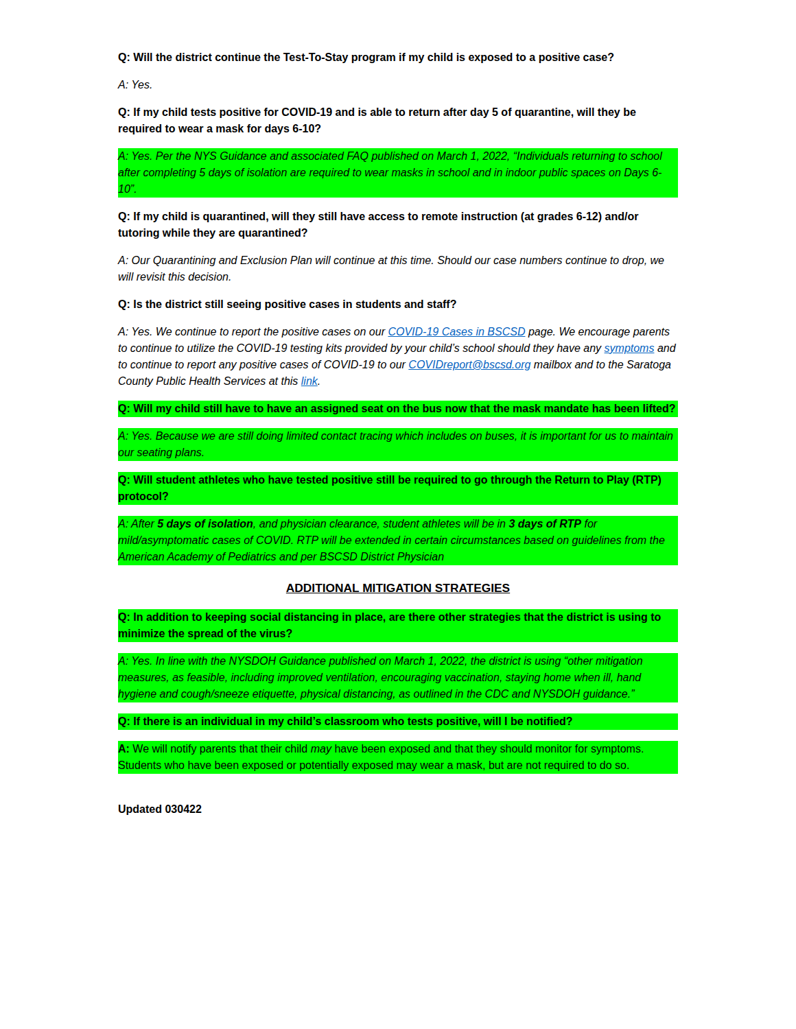Q: Will the district continue the Test-To-Stay program if my child is exposed to a positive case?
A: Yes.
Q: If my child tests positive for COVID-19 and is able to return after day 5 of quarantine, will they be required to wear a mask for days 6-10?
A: Yes. Per the NYS Guidance and associated FAQ published on March 1, 2022, “Individuals returning to school after completing 5 days of isolation are required to wear masks in school and in indoor public spaces on Days 6-10”.
Q: If my child is quarantined, will they still have access to remote instruction (at grades 6-12) and/or tutoring while they are quarantined?
A: Our Quarantining and Exclusion Plan will continue at this time. Should our case numbers continue to drop, we will revisit this decision.
Q: Is the district still seeing positive cases in students and staff?
A: Yes. We continue to report the positive cases on our COVID-19 Cases in BSCSD page. We encourage parents to continue to utilize the COVID-19 testing kits provided by your child’s school should they have any symptoms and to continue to report any positive cases of COVID-19 to our COVIDreport@bscsd.org mailbox and to the Saratoga County Public Health Services at this link.
Q: Will my child still have to have an assigned seat on the bus now that the mask mandate has been lifted?
A: Yes. Because we are still doing limited contact tracing which includes on buses, it is important for us to maintain our seating plans.
Q: Will student athletes who have tested positive still be required to go through the Return to Play (RTP) protocol?
A: After 5 days of isolation, and physician clearance, student athletes will be in 3 days of RTP for mild/asymptomatic cases of COVID. RTP will be extended in certain circumstances based on guidelines from the American Academy of Pediatrics and per BSCSD District Physician
ADDITIONAL MITIGATION STRATEGIES
Q: In addition to keeping social distancing in place, are there other strategies that the district is using to minimize the spread of the virus?
A: Yes. In line with the NYSDOH Guidance published on March 1, 2022, the district is using “other mitigation measures, as feasible, including improved ventilation, encouraging vaccination, staying home when ill, hand hygiene and cough/sneeze etiquette, physical distancing, as outlined in the CDC and NYSDOH guidance.”
Q: If there is an individual in my child’s classroom who tests positive, will I be notified?
A: We will notify parents that their child may have been exposed and that they should monitor for symptoms. Students who have been exposed or potentially exposed may wear a mask, but are not required to do so.
Updated 030422